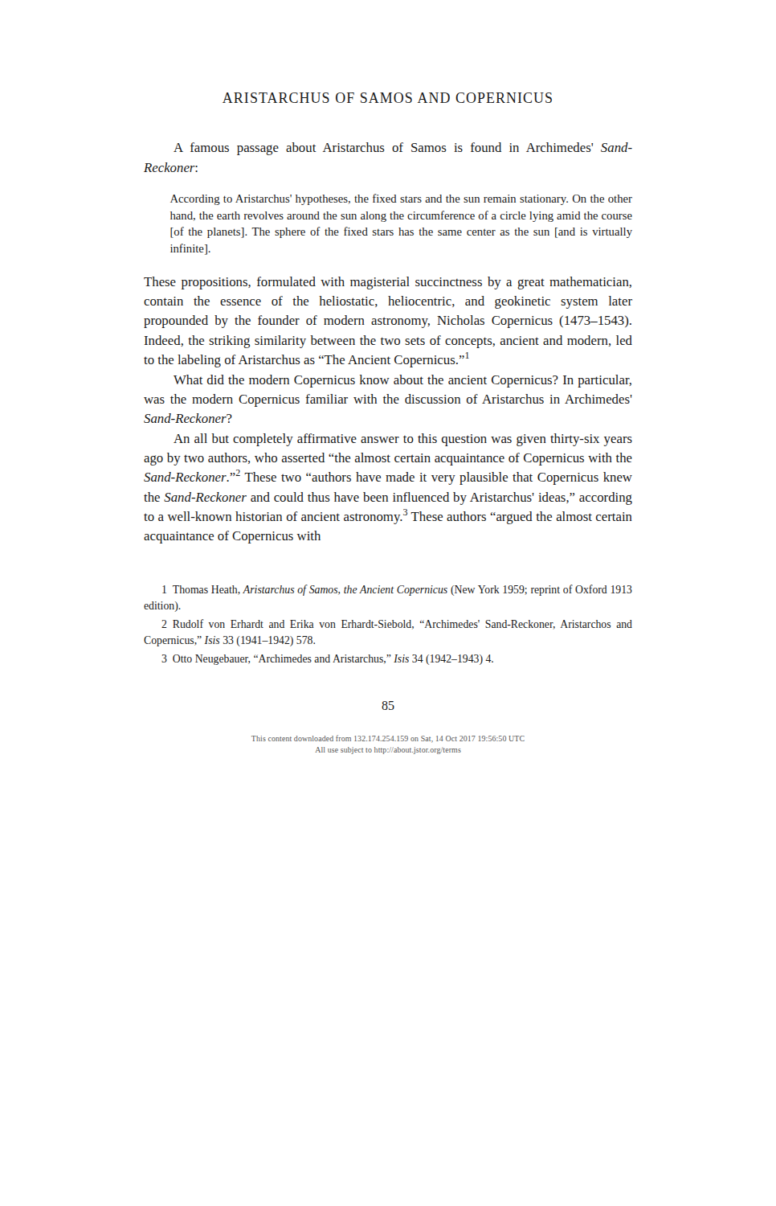ARISTARCHUS OF SAMOS AND COPERNICUS
A famous passage about Aristarchus of Samos is found in Archimedes' Sand-Reckoner:
According to Aristarchus' hypotheses, the fixed stars and the sun remain stationary. On the other hand, the earth revolves around the sun along the circumference of a circle lying amid the course [of the planets]. The sphere of the fixed stars has the same center as the sun [and is virtually infinite].
These propositions, formulated with magisterial succinctness by a great mathematician, contain the essence of the heliostatic, heliocentric, and geokinetic system later propounded by the founder of modern astronomy, Nicholas Copernicus (1473–1543). Indeed, the striking similarity between the two sets of concepts, ancient and modern, led to the labeling of Aristarchus as “The Ancient Copernicus.”1
What did the modern Copernicus know about the ancient Copernicus? In particular, was the modern Copernicus familiar with the discussion of Aristarchus in Archimedes' Sand-Reckoner?
An all but completely affirmative answer to this question was given thirty-six years ago by two authors, who asserted “the almost certain acquaintance of Copernicus with the Sand-Reckoner.”2 These two “authors have made it very plausible that Copernicus knew the Sand-Reckoner and could thus have been influenced by Aristarchus' ideas,” according to a well-known historian of ancient astronomy.3 These authors “argued the almost certain acquaintance of Copernicus with
1 Thomas Heath, Aristarchus of Samos, the Ancient Copernicus (New York 1959; reprint of Oxford 1913 edition).
2 Rudolf von Erhardt and Erika von Erhardt-Siebold, “Archimedes' Sand-Reckoner, Aristarchos and Copernicus,” Isis 33 (1941–1942) 578.
3 Otto Neugebauer, “Archimedes and Aristarchus,” Isis 34 (1942–1943) 4.
85
This content downloaded from 132.174.254.159 on Sat, 14 Oct 2017 19:56:50 UTC
All use subject to http://about.jstor.org/terms